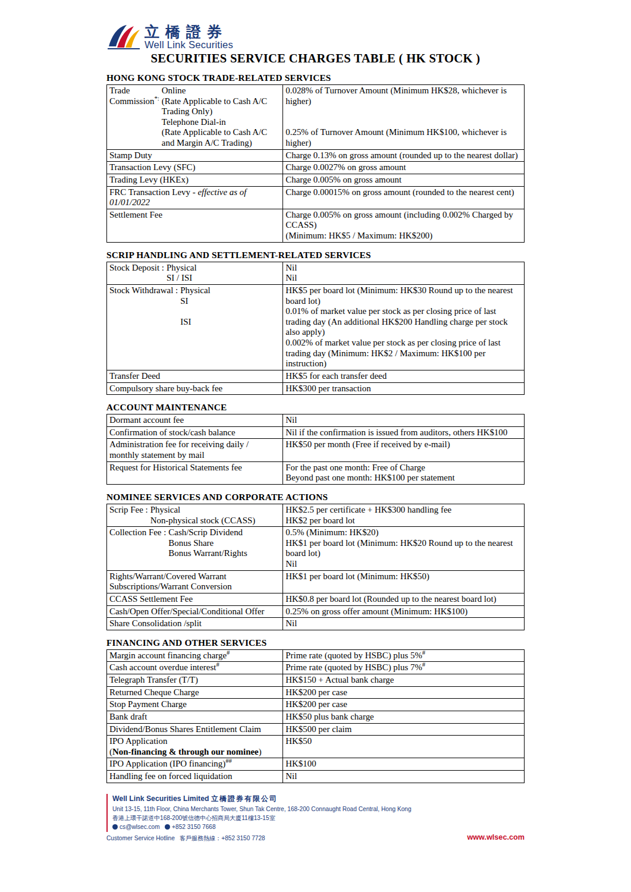立橋證券
Well Link Securities
SECURITIES SERVICE CHARGES TABLE ( HK STOCK )
HONG KONG STOCK TRADE-RELATED SERVICES
| Trade Commission * : Online (Rate Applicable to Cash A/C Trading Only) Telephone Dial-in (Rate Applicable to Cash A/C and Margin A/C Trading) | 0.028% of Turnover Amount (Minimum HK$28, whichever is higher) 0.25% of Turnover Amount (Minimum HK$100, whichever is higher) |
| Stamp Duty | Charge 0.13% on gross amount (rounded up to the nearest dollar) |
| Transaction Levy (SFC) | Charge 0.0027% on gross amount |
| Trading Levy (HKEx) | Charge 0.005% on gross amount |
| FRC Transaction Levy - effective as of 01/01/2022 | Charge 0.00015% on gross amount (rounded to the nearest cent) |
| Settlement Fee | Charge 0.005% on gross amount (including 0.002% Charged by CCASS) (Minimum: HK$5 / Maximum: HK$200) |
SCRIP HANDLING AND SETTLEMENT-RELATED SERVICES
| Stock Deposit : Physical SI / ISI | Nil Nil |
| Stock Withdrawal : Physical SI ISI | HK$5 per board lot (Minimum: HK$30 Round up to the nearest board lot) 0.01% of market value per stock as per closing price of last trading day (An additional HK$200 Handling charge per stock also apply) 0.002% of market value per stock as per closing price of last trading day (Minimum: HK$2 / Maximum: HK$100 per instruction) |
| Transfer Deed | HK$5 for each transfer deed |
| Compulsory share buy-back fee | HK$300 per transaction |
ACCOUNT MAINTENANCE
| Dormant account fee | Nil |
| Confirmation of stock/cash balance | Nil if the confirmation is issued from auditors, others HK$100 |
| Administration fee for receiving daily / monthly statement by mail | HK$50 per month (Free if received by e-mail) |
| Request for Historical Statements fee | For the past one month: Free of Charge Beyond past one month: HK$100 per statement |
NOMINEE SERVICES AND CORPORATE ACTIONS
| Scrip Fee : Physical Non-physical stock (CCASS) | HK$2.5 per certificate + HK$300 handling fee HK$2 per board lot |
| Collection Fee : Cash/Scrip Dividend Bonus Share Bonus Warrant/Rights | 0.5% (Minimum: HK$20) HK$1 per board lot (Minimum: HK$20 Round up to the nearest board lot) Nil |
| Rights/Warrant/Covered Warrant Subscriptions/Warrant Conversion | HK$1 per board lot (Minimum: HK$50) |
| CCASS Settlement Fee | HK$0.8 per board lot (Rounded up to the nearest board lot) |
| Cash/Open Offer/Special/Conditional Offer | 0.25% on gross offer amount (Minimum: HK$100) |
| Share Consolidation /split | Nil |
FINANCING AND OTHER SERVICES
| Margin account financing charge # | Prime rate (quoted by HSBC) plus 5% # |
| Cash account overdue interest # | Prime rate (quoted by HSBC) plus 7% # |
| Telegraph Transfer (T/T) | HK$150 + Actual bank charge |
| Returned Cheque Charge | HK$200 per case |
| Stop Payment Charge | HK$200 per case |
| Bank draft | HK$50 plus bank charge |
| Dividend/Bonus Shares Entitlement Claim | HK$500 per claim |
| IPO Application ( Non-financing & through our nominee ) | HK$50 |
| IPO Application (IPO financing) ## | HK$100 |
| Handling fee on forced liquidation | Nil |
Well Link Securities Limited 立橋證券有限公司
Unit 13-15, 11th Floor, China Merchants Tower, Shun Tak Centre, 168-200 Connaught Road Central, Hong Kong
香港上環干諾道中168-200號信德中心招商局大廈11樓13-15室
cs@wlsec.com +852 3150 7668
Customer Service Hotline 客戶服務熱線：+852 3150 7728
www.wlsec.com